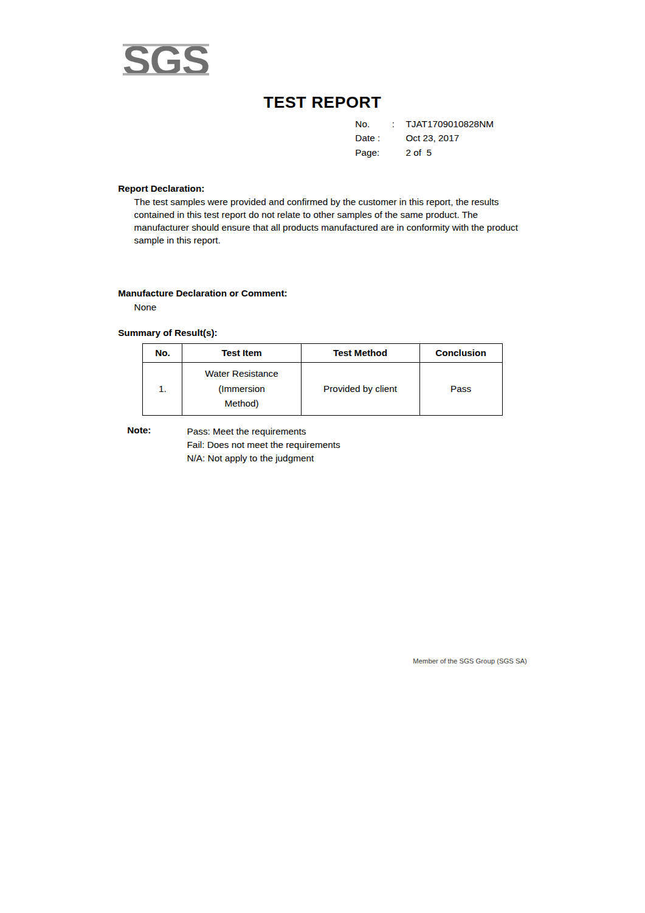SGS
TEST REPORT
| No. | : | TJAT1709010828NM |
| Date : | | Oct 23, 2017 |
| Page: | | 2 of 5 |
Report Declaration:
The test samples were provided and confirmed by the customer in this report, the results contained in this test report do not relate to other samples of the same product. The manufacturer should ensure that all products manufactured are in conformity with the product sample in this report.
Manufacture Declaration or Comment:
None
Summary of Result(s):
| No. | Test Item | Test Method | Conclusion |
| --- | --- | --- | --- |
| 1. | Water Resistance (Immersion Method) | Provided by client | Pass |
Note:
Pass: Meet the requirements
Fail: Does not meet the requirements
N/A: Not apply to the judgment
Member of the SGS Group (SGS SA)